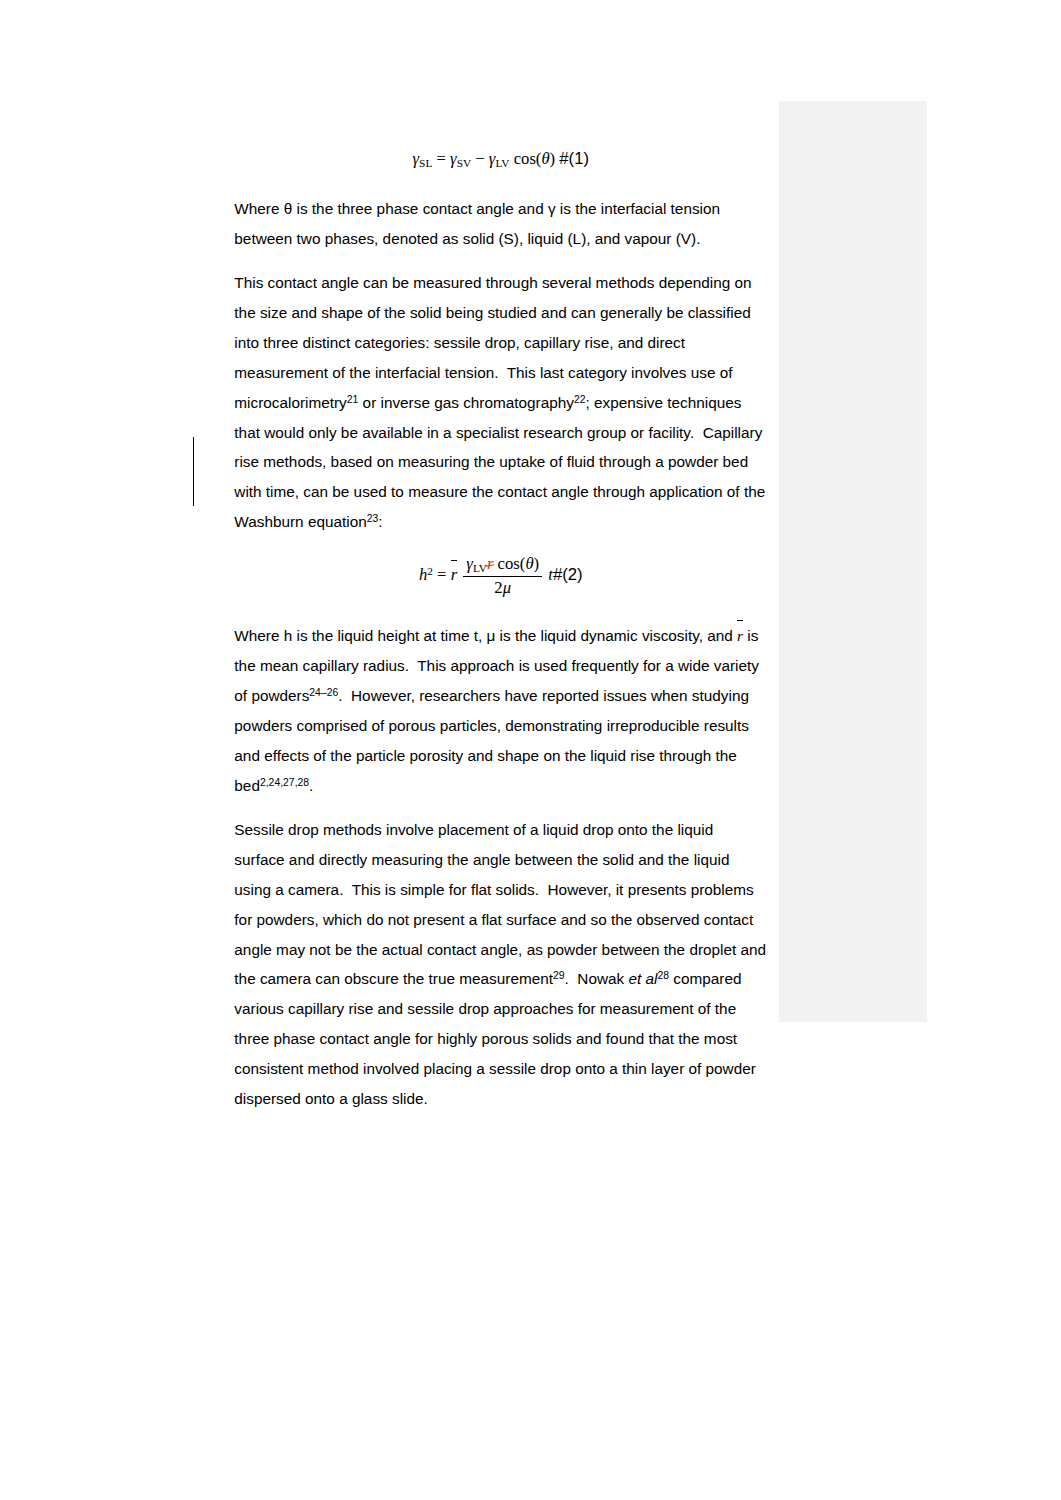γSL = γSV − γLV cos(θ) #(1)
Where θ is the three phase contact angle and γ is the interfacial tension between two phases, denoted as solid (S), liquid (L), and vapour (V).
This contact angle can be measured through several methods depending on the size and shape of the solid being studied and can generally be classified into three distinct categories: sessile drop, capillary rise, and direct measurement of the interfacial tension. This last category involves use of microcalorimetry21 or inverse gas chromatography22; expensive techniques that would only be available in a specialist research group or facility. Capillary rise methods, based on measuring the uptake of fluid through a powder bed with time, can be used to measure the contact angle through application of the Washburn equation23:
h2 = r γLVr cos(θ) 2μ t#(2)
Where h is the liquid height at time t, μ is the liquid dynamic viscosity, and r is the mean capillary radius. This approach is used frequently for a wide variety of powders24–26. However, researchers have reported issues when studying powders comprised of porous particles, demonstrating irreproducible results and effects of the particle porosity and shape on the liquid rise through the bed2,24,27,28.
Sessile drop methods involve placement of a liquid drop onto the liquid surface and directly measuring the angle between the solid and the liquid using a camera. This is simple for flat solids. However, it presents problems for powders, which do not present a flat surface and so the observed contact angle may not be the actual contact angle, as powder between the droplet and the camera can obscure the true measurement29. Nowak et al28 compared various capillary rise and sessile drop approaches for measurement of the three phase contact angle for highly porous solids and found that the most consistent method involved placing a sessile drop onto a thin layer of powder dispersed onto a glass slide.